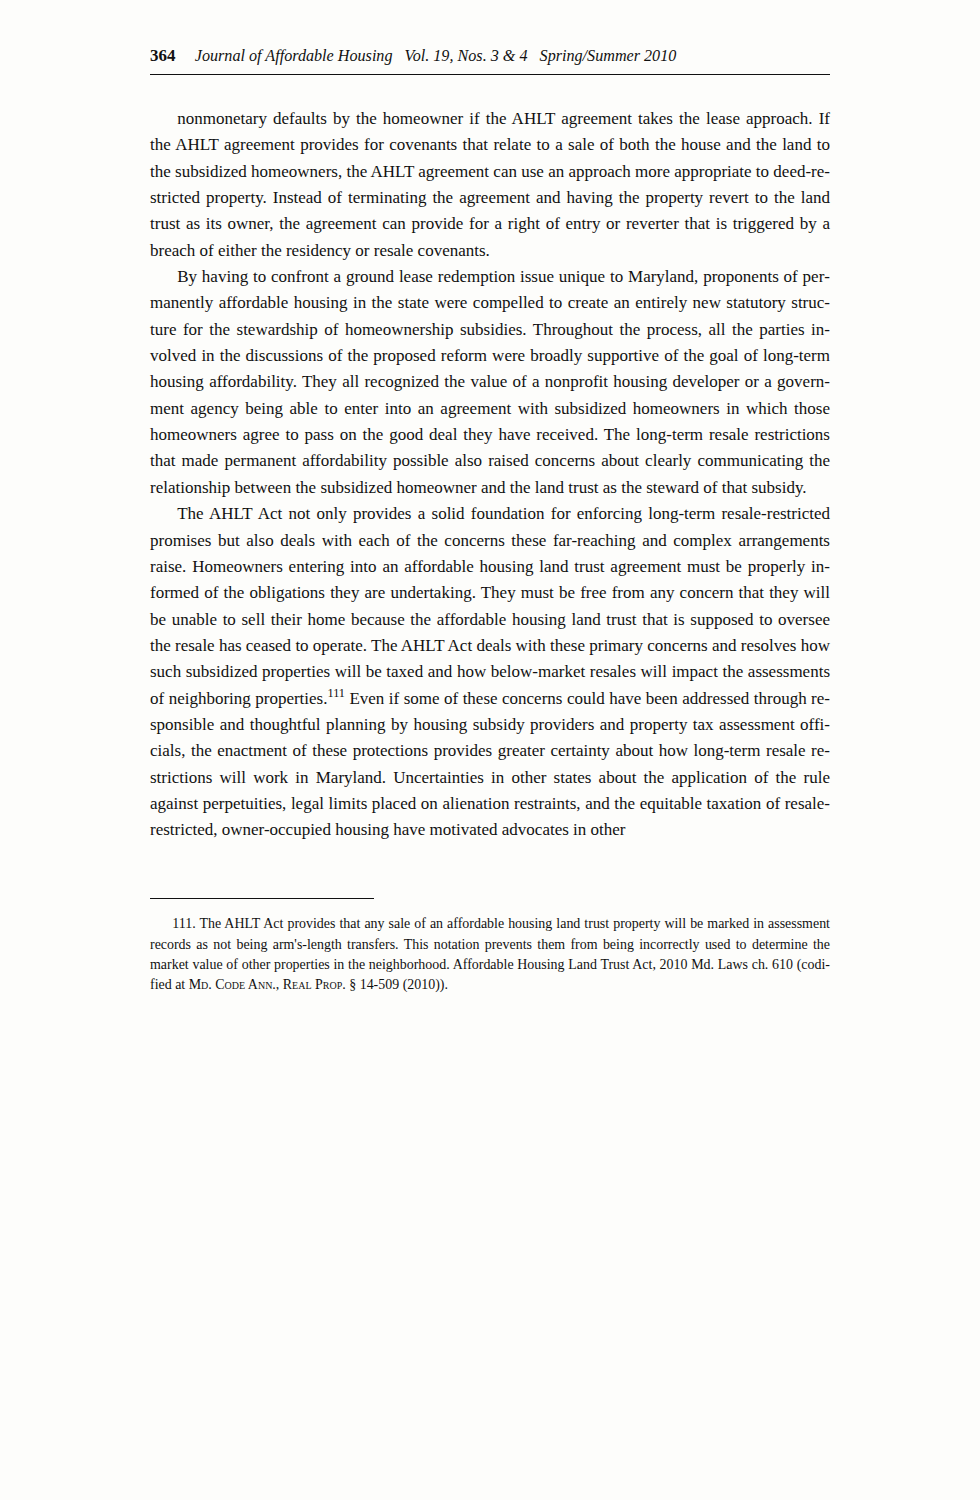364 Journal of Affordable Housing Vol. 19, Nos. 3 & 4 Spring/Summer 2010
nonmonetary defaults by the homeowner if the AHLT agreement takes the lease approach. If the AHLT agreement provides for covenants that relate to a sale of both the house and the land to the subsidized homeowners, the AHLT agreement can use an approach more appropriate to deed-restricted property. Instead of terminating the agreement and having the property revert to the land trust as its owner, the agreement can provide for a right of entry or reverter that is triggered by a breach of either the residency or resale covenants.
By having to confront a ground lease redemption issue unique to Maryland, proponents of permanently affordable housing in the state were compelled to create an entirely new statutory structure for the stewardship of homeownership subsidies. Throughout the process, all the parties involved in the discussions of the proposed reform were broadly supportive of the goal of long-term housing affordability. They all recognized the value of a nonprofit housing developer or a government agency being able to enter into an agreement with subsidized homeowners in which those homeowners agree to pass on the good deal they have received. The long-term resale restrictions that made permanent affordability possible also raised concerns about clearly communicating the relationship between the subsidized homeowner and the land trust as the steward of that subsidy.
The AHLT Act not only provides a solid foundation for enforcing long-term resale-restricted promises but also deals with each of the concerns these far-reaching and complex arrangements raise. Homeowners entering into an affordable housing land trust agreement must be properly informed of the obligations they are undertaking. They must be free from any concern that they will be unable to sell their home because the affordable housing land trust that is supposed to oversee the resale has ceased to operate. The AHLT Act deals with these primary concerns and resolves how such subsidized properties will be taxed and how below-market resales will impact the assessments of neighboring properties.111 Even if some of these concerns could have been addressed through responsible and thoughtful planning by housing subsidy providers and property tax assessment officials, the enactment of these protections provides greater certainty about how long-term resale restrictions will work in Maryland. Uncertainties in other states about the application of the rule against perpetuities, legal limits placed on alienation restraints, and the equitable taxation of resale-restricted, owner-occupied housing have motivated advocates in other
111. The AHLT Act provides that any sale of an affordable housing land trust property will be marked in assessment records as not being arm's-length transfers. This notation prevents them from being incorrectly used to determine the market value of other properties in the neighborhood. Affordable Housing Land Trust Act, 2010 Md. Laws ch. 610 (codified at Md. Code Ann., Real Prop. § 14-509 (2010)).